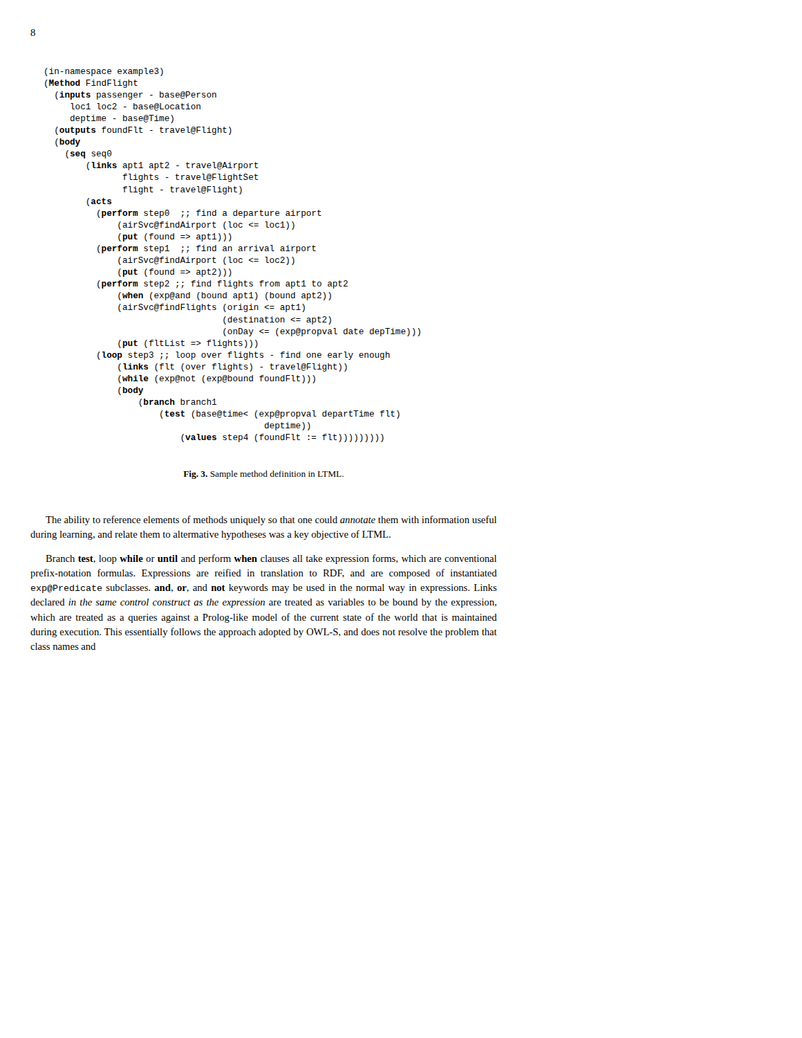8
(in-namespace example3)
(Method FindFlight
  (inputs passenger - base@Person
     loc1 loc2 - base@Location
     deptime - base@Time)
  (outputs foundFlt - travel@Flight)
  (body
    (seq seq0
        (links apt1 apt2 - travel@Airport
               flights - travel@FlightSet
               flight - travel@Flight)
        (acts
          (perform step0  ;; find a departure airport
              (airSvc@findAirport (loc <= loc1))
              (put (found => apt1)))
          (perform step1  ;; find an arrival airport
              (airSvc@findAirport (loc <= loc2))
              (put (found => apt2)))
          (perform step2 ;; find flights from apt1 to apt2
              (when (exp@and (bound apt1) (bound apt2))
              (airSvc@findFlights (origin <= apt1)
                                  (destination <= apt2)
                                  (onDay <= (exp@propval date depTime)))
              (put (fltList => flights)))
          (loop step3 ;; loop over flights - find one early enough
              (links (flt (over flights) - travel@Flight))
              (while (exp@not (exp@bound foundFlt)))
              (body
                  (branch branch1
                      (test (base@time< (exp@propval departTime flt)
                                          deptime))
                          (values step4 (foundFlt := flt)))))))))
Fig. 3. Sample method definition in LTML.
The ability to reference elements of methods uniquely so that one could annotate them with information useful during learning, and relate them to altermative hypotheses was a key objective of LTML.
Branch test, loop while or until and perform when clauses all take expression forms, which are conventional prefix-notation formulas. Expressions are reified in translation to RDF, and are composed of instantiated exp@Predicate subclasses. and, or, and not keywords may be used in the normal way in expressions. Links declared in the same control construct as the expression are treated as variables to be bound by the expression, which are treated as a queries against a Prolog-like model of the current state of the world that is maintained during execution. This essentially follows the approach adopted by OWL-S, and does not resolve the problem that class names and